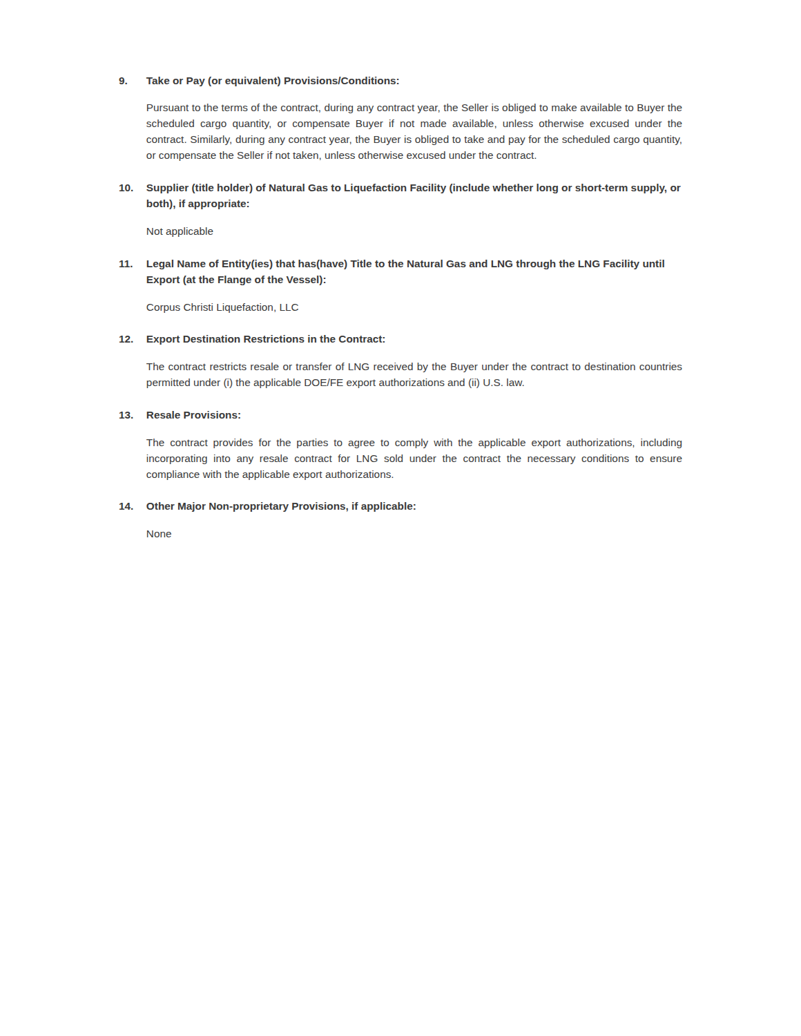Take or Pay (or equivalent) Provisions/Conditions:
Pursuant to the terms of the contract, during any contract year, the Seller is obliged to make available to Buyer the scheduled cargo quantity, or compensate Buyer if not made available, unless otherwise excused under the contract. Similarly, during any contract year, the Buyer is obliged to take and pay for the scheduled cargo quantity, or compensate the Seller if not taken, unless otherwise excused under the contract.
Supplier (title holder) of Natural Gas to Liquefaction Facility (include whether long or short-term supply, or both), if appropriate:
Not applicable
Legal Name of Entity(ies) that has(have) Title to the Natural Gas and LNG through the LNG Facility until Export (at the Flange of the Vessel):
Corpus Christi Liquefaction, LLC
Export Destination Restrictions in the Contract:
The contract restricts resale or transfer of LNG received by the Buyer under the contract to destination countries permitted under (i) the applicable DOE/FE export authorizations and (ii) U.S. law.
Resale Provisions:
The contract provides for the parties to agree to comply with the applicable export authorizations, including incorporating into any resale contract for LNG sold under the contract the necessary conditions to ensure compliance with the applicable export authorizations.
Other Major Non-proprietary Provisions, if applicable:
None